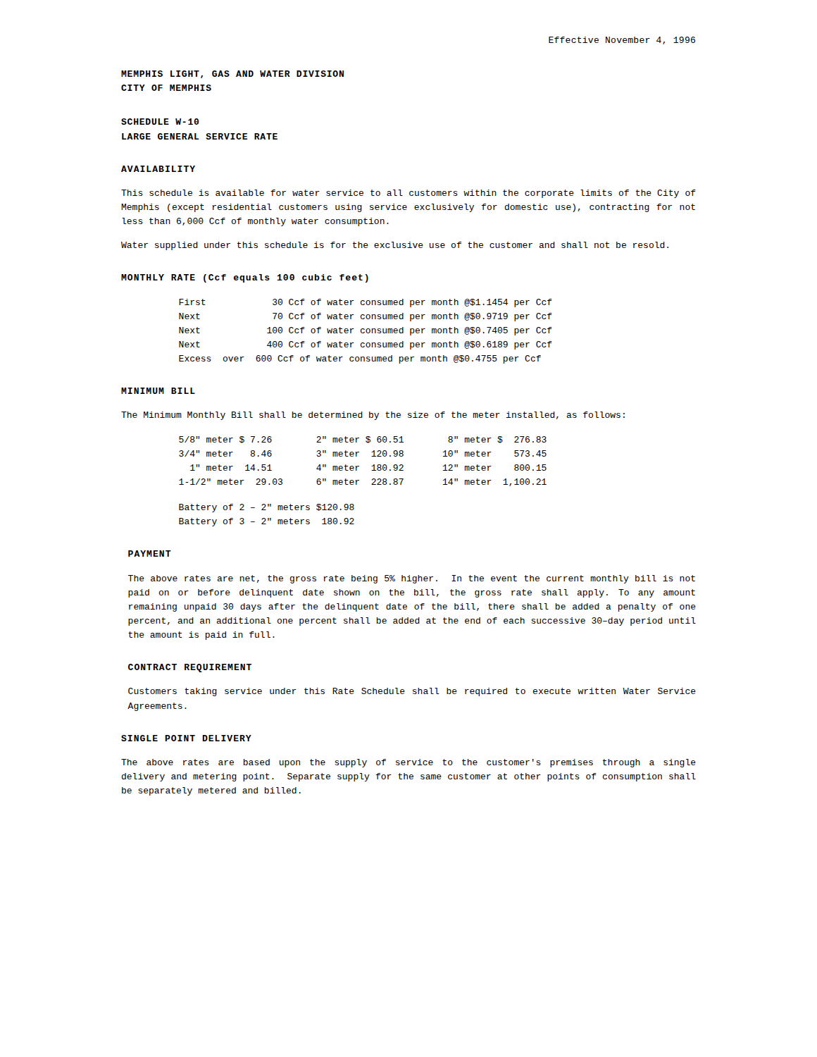Effective November 4, 1996
MEMPHIS LIGHT, GAS AND WATER DIVISION
CITY OF MEMPHIS
SCHEDULE W-10
LARGE GENERAL SERVICE RATE
AVAILABILITY
This schedule is available for water service to all customers within the corporate limits of the City of Memphis (except residential customers using service exclusively for domestic use), contracting for not less than 6,000 Ccf of monthly water consumption.
Water supplied under this schedule is for the exclusive use of the customer and shall not be resold.
MONTHLY RATE (Ccf equals 100 cubic feet)
First 30 Ccf of water consumed per month @$1.1454 per Ccf Next 70 Ccf of water consumed per month @$0.9719 per Ccf Next 100 Ccf of water consumed per month @$0.7405 per Ccf Next 400 Ccf of water consumed per month @$0.6189 per Ccf Excess over 600 Ccf of water consumed per month @$0.4755 per Ccf
MINIMUM BILL
The Minimum Monthly Bill shall be determined by the size of the meter installed, as follows:
5/8" meter $ 7.26 2" meter $ 60.51 8" meter $ 276.83 3/4" meter 8.46 3" meter 120.98 10" meter 573.45 1" meter 14.51 4" meter 180.92 12" meter 800.15 1-1/2" meter 29.03 6" meter 228.87 14" meter 1,100.21
Battery of 2 – 2" meters $120.98 Battery of 3 – 2" meters 180.92
PAYMENT
The above rates are net, the gross rate being 5% higher. In the event the current monthly bill is not paid on or before delinquent date shown on the bill, the gross rate shall apply. To any amount remaining unpaid 30 days after the delinquent date of the bill, there shall be added a penalty of one percent, and an additional one percent shall be added at the end of each successive 30–day period until the amount is paid in full.
CONTRACT REQUIREMENT
Customers taking service under this Rate Schedule shall be required to execute written Water Service Agreements.
SINGLE POINT DELIVERY
The above rates are based upon the supply of service to the customer's premises through a single delivery and metering point. Separate supply for the same customer at other points of consumption shall be separately metered and billed.